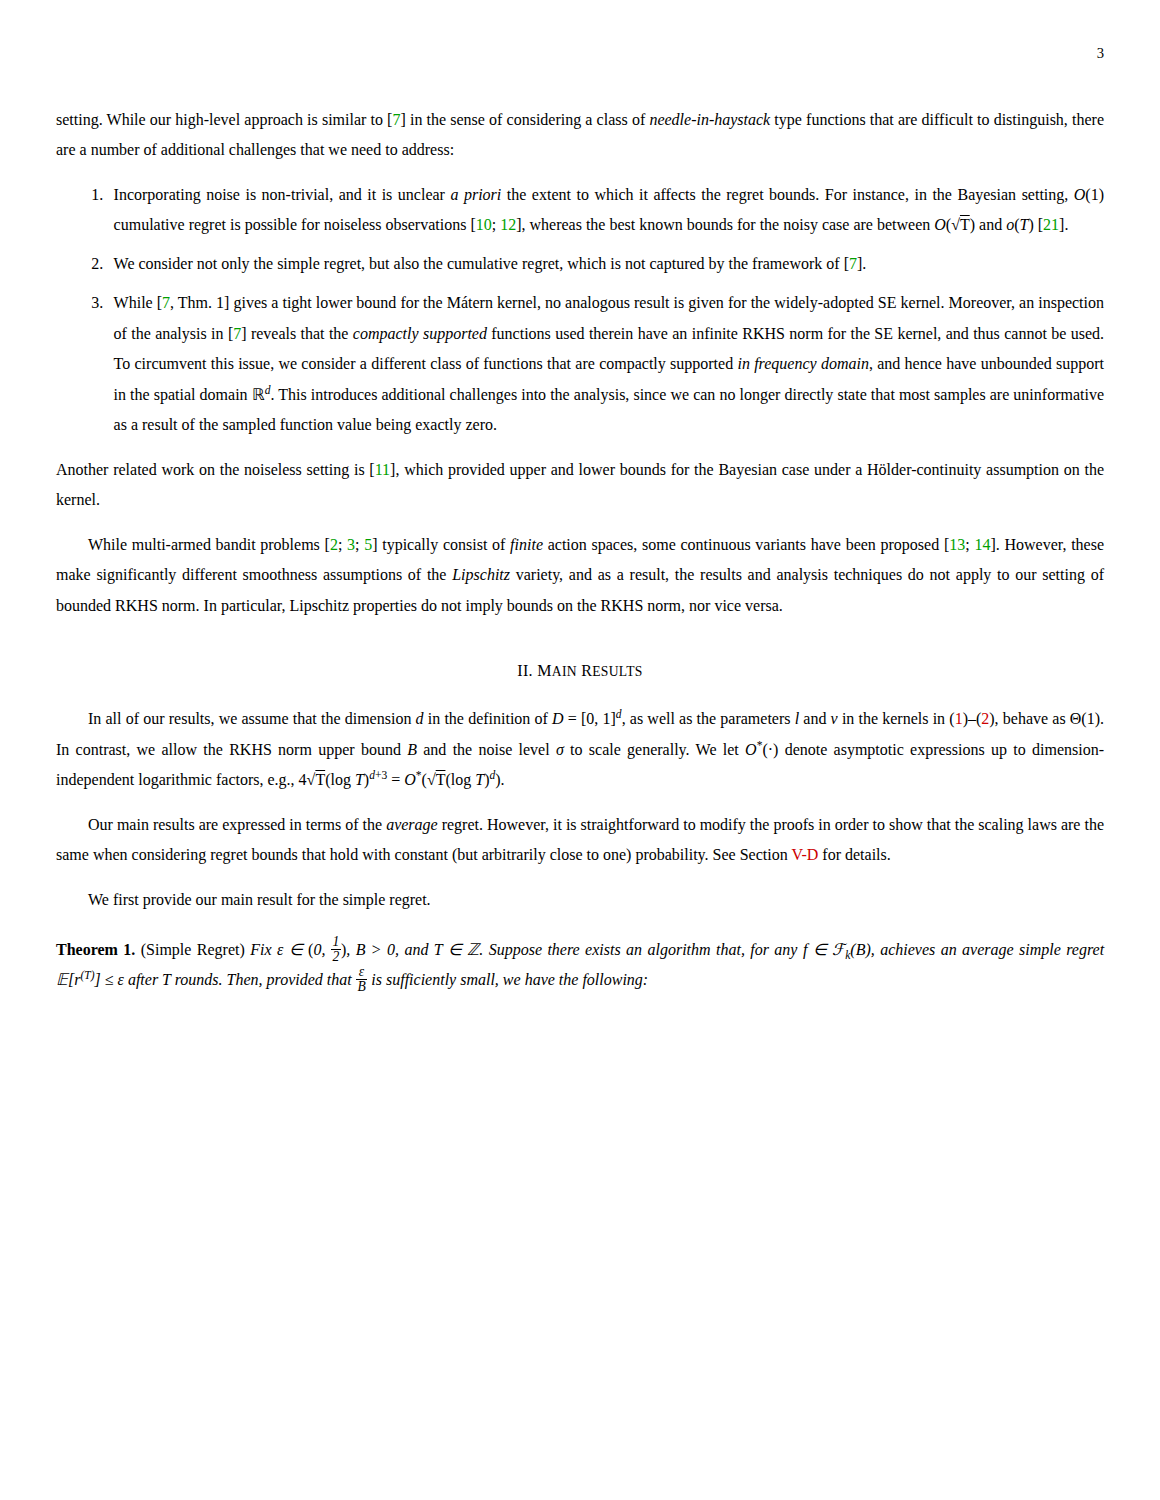3
setting. While our high-level approach is similar to [7] in the sense of considering a class of needle-in-haystack type functions that are difficult to distinguish, there are a number of additional challenges that we need to address:
Incorporating noise is non-trivial, and it is unclear a priori the extent to which it affects the regret bounds. For instance, in the Bayesian setting, O(1) cumulative regret is possible for noiseless observations [10; 12], whereas the best known bounds for the noisy case are between O(√T) and o(T) [21].
We consider not only the simple regret, but also the cumulative regret, which is not captured by the framework of [7].
While [7, Thm. 1] gives a tight lower bound for the Mátern kernel, no analogous result is given for the widely-adopted SE kernel. Moreover, an inspection of the analysis in [7] reveals that the compactly supported functions used therein have an infinite RKHS norm for the SE kernel, and thus cannot be used. To circumvent this issue, we consider a different class of functions that are compactly supported in frequency domain, and hence have unbounded support in the spatial domain ℝd. This introduces additional challenges into the analysis, since we can no longer directly state that most samples are uninformative as a result of the sampled function value being exactly zero.
Another related work on the noiseless setting is [11], which provided upper and lower bounds for the Bayesian case under a Hölder-continuity assumption on the kernel.
While multi-armed bandit problems [2; 3; 5] typically consist of finite action spaces, some continuous variants have been proposed [13; 14]. However, these make significantly different smoothness assumptions of the Lipschitz variety, and as a result, the results and analysis techniques do not apply to our setting of bounded RKHS norm. In particular, Lipschitz properties do not imply bounds on the RKHS norm, nor vice versa.
II. MAIN RESULTS
In all of our results, we assume that the dimension d in the definition of D = [0, 1]d, as well as the parameters l and ν in the kernels in (1)–(2), behave as Θ(1). In contrast, we allow the RKHS norm upper bound B and the noise level σ to scale generally. We let O*(·) denote asymptotic expressions up to dimension-independent logarithmic factors, e.g., 4√T(log T)d+3 = O*(√T(log T)d).
Our main results are expressed in terms of the average regret. However, it is straightforward to modify the proofs in order to show that the scaling laws are the same when considering regret bounds that hold with constant (but arbitrarily close to one) probability. See Section V-D for details.
We first provide our main result for the simple regret.
Theorem 1. (Simple Regret) Fix ε ∈ (0, 12), B > 0, and T ∈ ℤ. Suppose there exists an algorithm that, for any f ∈ ℱk(B), achieves an average simple regret 𝔼[r(T)] ≤ ε after T rounds. Then, provided that εB is sufficiently small, we have the following: